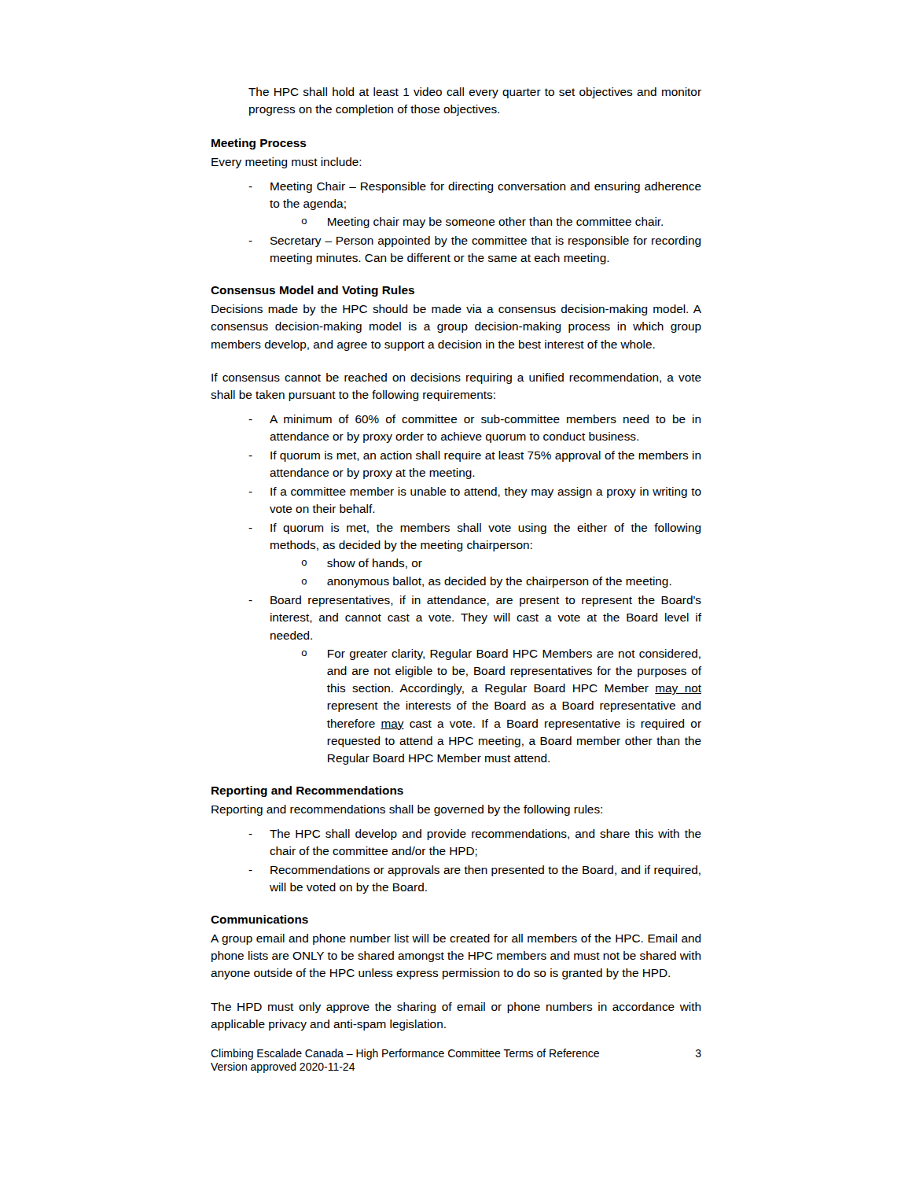The HPC shall hold at least 1 video call every quarter to set objectives and monitor progress on the completion of those objectives.
Meeting Process
Every meeting must include:
Meeting Chair – Responsible for directing conversation and ensuring adherence to the agenda;
Meeting chair may be someone other than the committee chair.
Secretary – Person appointed by the committee that is responsible for recording meeting minutes. Can be different or the same at each meeting.
Consensus Model and Voting Rules
Decisions made by the HPC should be made via a consensus decision-making model. A consensus decision-making model is a group decision-making process in which group members develop, and agree to support a decision in the best interest of the whole.
If consensus cannot be reached on decisions requiring a unified recommendation, a vote shall be taken pursuant to the following requirements:
A minimum of 60% of committee or sub-committee members need to be in attendance or by proxy order to achieve quorum to conduct business.
If quorum is met, an action shall require at least 75% approval of the members in attendance or by proxy at the meeting.
If a committee member is unable to attend, they may assign a proxy in writing to vote on their behalf.
If quorum is met, the members shall vote using the either of the following methods, as decided by the meeting chairperson:
show of hands, or
anonymous ballot, as decided by the chairperson of the meeting.
Board representatives, if in attendance, are present to represent the Board's interest, and cannot cast a vote. They will cast a vote at the Board level if needed.
For greater clarity, Regular Board HPC Members are not considered, and are not eligible to be, Board representatives for the purposes of this section. Accordingly, a Regular Board HPC Member may not represent the interests of the Board as a Board representative and therefore may cast a vote. If a Board representative is required or requested to attend a HPC meeting, a Board member other than the Regular Board HPC Member must attend.
Reporting and Recommendations
Reporting and recommendations shall be governed by the following rules:
The HPC shall develop and provide recommendations, and share this with the chair of the committee and/or the HPD;
Recommendations or approvals are then presented to the Board, and if required, will be voted on by the Board.
Communications
A group email and phone number list will be created for all members of the HPC. Email and phone lists are ONLY to be shared amongst the HPC members and must not be shared with anyone outside of the HPC unless express permission to do so is granted by the HPD.
The HPD must only approve the sharing of email or phone numbers in accordance with applicable privacy and anti-spam legislation.
3 Climbing Escalade Canada – High Performance Committee Terms of Reference
Version approved 2020-11-24